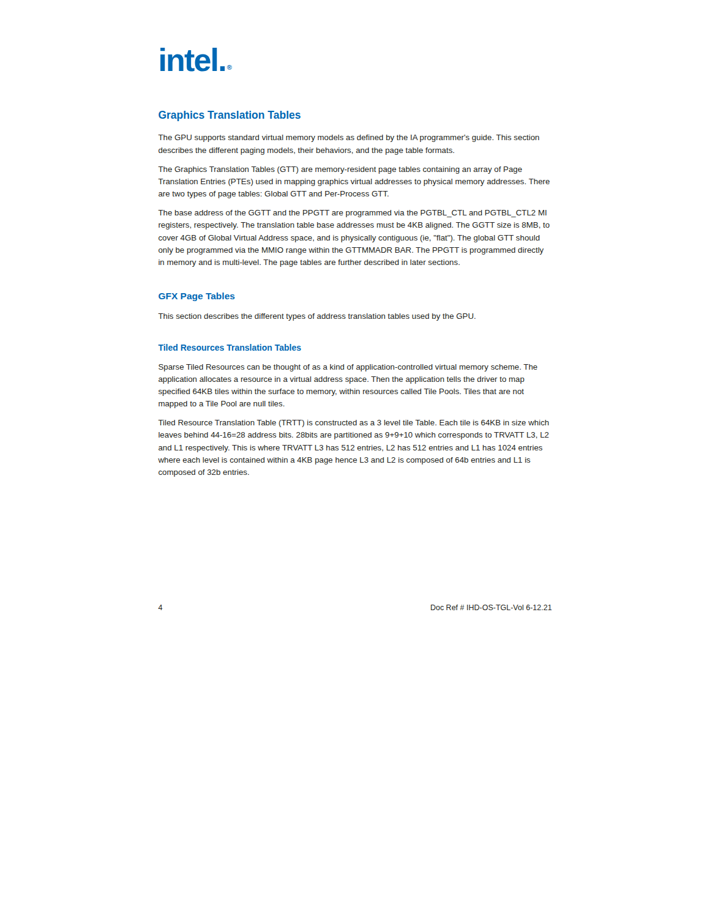intel.®
Graphics Translation Tables
The GPU supports standard virtual memory models as defined by the IA programmer's guide. This section describes the different paging models, their behaviors, and the page table formats.
The Graphics Translation Tables (GTT) are memory-resident page tables containing an array of Page Translation Entries (PTEs) used in mapping graphics virtual addresses to physical memory addresses. There are two types of page tables: Global GTT and Per-Process GTT.
The base address of the GGTT and the PPGTT are programmed via the PGTBL_CTL and PGTBL_CTL2 MI registers, respectively. The translation table base addresses must be 4KB aligned. The GGTT size is 8MB, to cover 4GB of Global Virtual Address space, and is physically contiguous (ie, "flat"). The global GTT should only be programmed via the MMIO range within the GTTMMADR BAR. The PPGTT is programmed directly in memory and is multi-level. The page tables are further described in later sections.
GFX Page Tables
This section describes the different types of address translation tables used by the GPU.
Tiled Resources Translation Tables
Sparse Tiled Resources can be thought of as a kind of application-controlled virtual memory scheme. The application allocates a resource in a virtual address space. Then the application tells the driver to map specified 64KB tiles within the surface to memory, within resources called Tile Pools. Tiles that are not mapped to a Tile Pool are null tiles.
Tiled Resource Translation Table (TRTT) is constructed as a 3 level tile Table. Each tile is 64KB in size which leaves behind 44-16=28 address bits. 28bits are partitioned as 9+9+10 which corresponds to TRVATT L3, L2 and L1 respectively. This is where TRVATT L3 has 512 entries, L2 has 512 entries and L1 has 1024 entries where each level is contained within a 4KB page hence L3 and L2 is composed of 64b entries and L1 is composed of 32b entries.
4 Doc Ref # IHD-OS-TGL-Vol 6-12.21